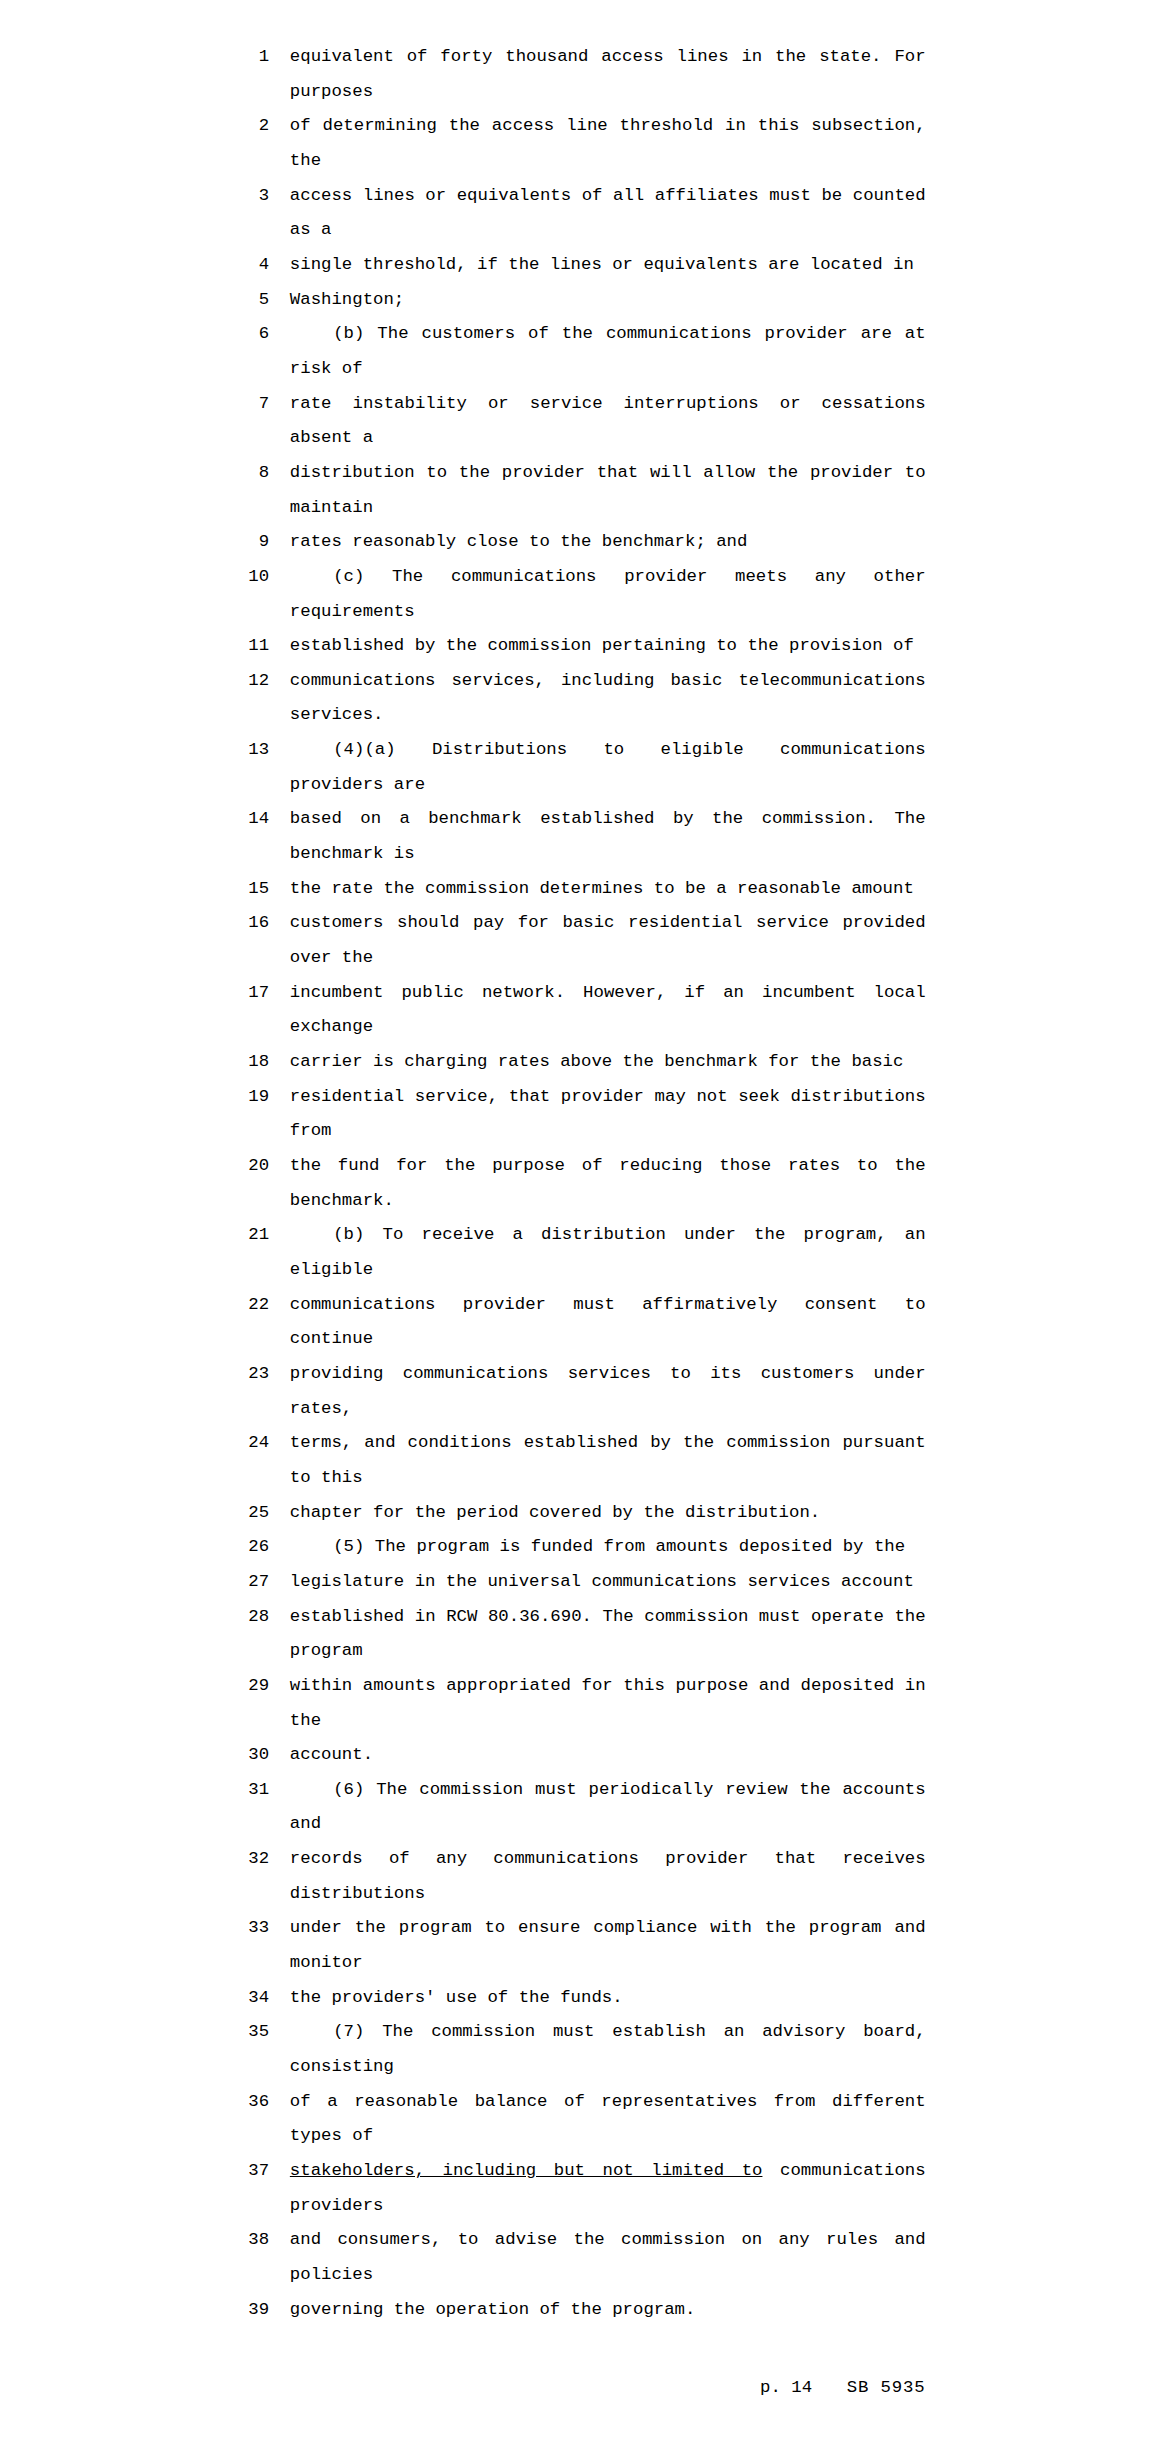equivalent of forty thousand access lines in the state. For purposes
of determining the access line threshold in this subsection, the
access lines or equivalents of all affiliates must be counted as a
single threshold, if the lines or equivalents are located in
Washington;
(b) The customers of the communications provider are at risk of
rate instability or service interruptions or cessations absent a
distribution to the provider that will allow the provider to maintain
rates reasonably close to the benchmark; and
(c) The communications provider meets any other requirements
established by the commission pertaining to the provision of
communications services, including basic telecommunications services.
(4)(a) Distributions to eligible communications providers are
based on a benchmark established by the commission. The benchmark is
the rate the commission determines to be a reasonable amount
customers should pay for basic residential service provided over the
incumbent public network. However, if an incumbent local exchange
carrier is charging rates above the benchmark for the basic
residential service, that provider may not seek distributions from
the fund for the purpose of reducing those rates to the benchmark.
(b) To receive a distribution under the program, an eligible
communications provider must affirmatively consent to continue
providing communications services to its customers under rates,
terms, and conditions established by the commission pursuant to this
chapter for the period covered by the distribution.
(5) The program is funded from amounts deposited by the
legislature in the universal communications services account
established in RCW 80.36.690. The commission must operate the program
within amounts appropriated for this purpose and deposited in the
account.
(6) The commission must periodically review the accounts and
records of any communications provider that receives distributions
under the program to ensure compliance with the program and monitor
the providers' use of the funds.
(7) The commission must establish an advisory board, consisting
of a reasonable balance of representatives from different types of
stakeholders, including but not limited to communications providers
and consumers, to advise the commission on any rules and policies
governing the operation of the program.
p. 14 SB 5935